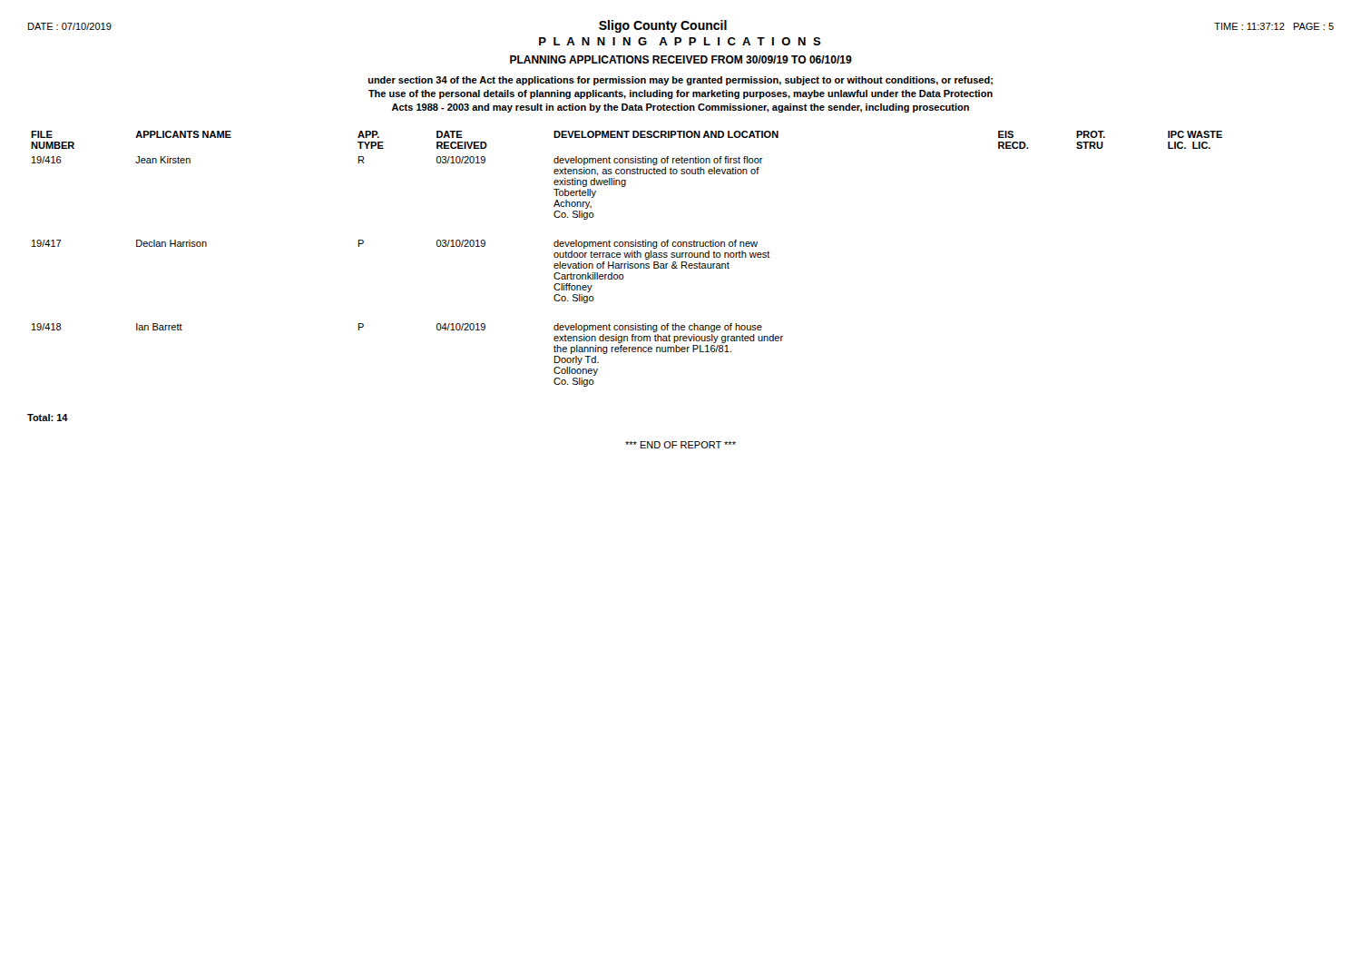DATE : 07/10/2019 Sligo County Council TIME : 11:37:12 PAGE : 5
P L A N N I N G A P P L I C A T I O N S
PLANNING APPLICATIONS RECEIVED FROM 30/09/19 TO 06/10/19
under section 34 of the Act the applications for permission may be granted permission, subject to or without conditions, or refused;
The use of the personal details of planning applicants, including for marketing purposes, maybe unlawful under the Data Protection
Acts 1988 - 2003 and may result in action by the Data Protection Commissioner, against the sender, including prosecution
| FILE NUMBER | APPLICANTS NAME | APP. TYPE | DATE RECEIVED | DEVELOPMENT DESCRIPTION AND LOCATION | EIS RECD. | PROT. STRU | IPC WASTE LIC. LIC. |
| --- | --- | --- | --- | --- | --- | --- | --- |
| 19/416 | Jean Kirsten | R | 03/10/2019 | development consisting of retention of first floor extension, as constructed to south elevation of existing dwelling Tobertelly Achonry, Co. Sligo | | | |
| 19/417 | Declan Harrison | P | 03/10/2019 | development consisting of construction of new outdoor terrace with glass surround to north west elevation of Harrisons Bar & Restaurant Cartronkillerdoo Cliffoney Co. Sligo | | | |
| 19/418 | Ian Barrett | P | 04/10/2019 | development consisting of the change of house extension design from that previously granted under the planning reference number PL16/81. Doorly Td. Collooney Co. Sligo | | | |
Total: 14
*** END OF REPORT ***